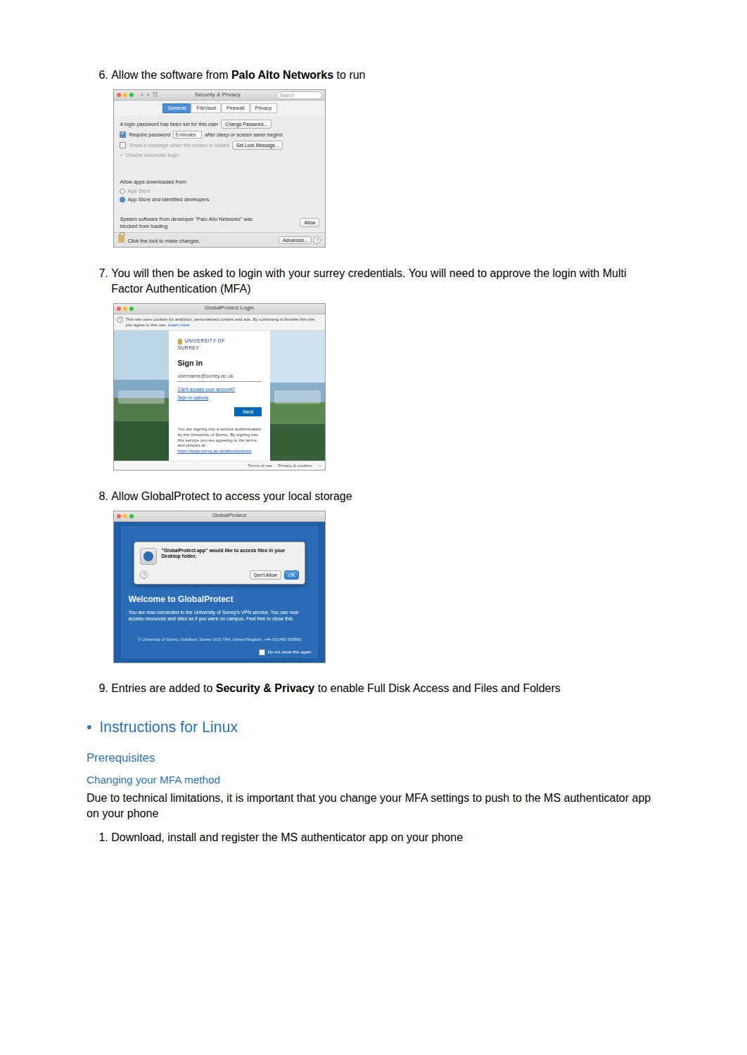Allow the software from Palo Alto Networks to run
< > ☷ Security & Privacy Search
General FileVault Firewall Privacy
A login password has been set for this user Change Password...
Require password 5 minutes after sleep or screen saver begins
Show a message when the screen is locked Set Lock Message...
✓ Disable automatic login
Allow apps downloaded from:
App Store
App Store and identified developers
System software from developer "Palo Alto Networks" was blocked from loading.
Allow
Click the lock to make changes. Advanced... ?
You will then be asked to login with your surrey credentials. You will need to approve the login with Multi Factor Authentication (MFA)
GlobalProtect Login
i This site uses cookies for analytics, personalised content and ads. By continuing to browse this site, you agree to this use. Learn more
UNIVERSITY OF
SURREY
Sign in
username@surrey.ac.uk
Can't access your account? Sign-in options Next
You are signing into a service authenticated by the University of Surrey. By signing into this service you are agreeing to the terms and policies at: https://www.surrey.ac.uk/about/policies
Terms of use Privacy & cookies ⋯
Allow GlobalProtect to access your local storage
GlobalProtect
Welcome to GlobalProtect
You are now connected to the University of Surrey's VPN service. You can now access resources and sites as if you were on campus. Feel free to close this
© University of Surrey, Guildford, Surrey GU2 7XH, United Kingdom, +44 (0)1483 300800
Do not show this again
"GlobalProtect.app" would like to access files in your Desktop folder.
? Don't Allow OK
Entries are added to Security & Privacy to enable Full Disk Access and Files and Folders
Instructions for Linux
Prerequisites
Changing your MFA method
Due to technical limitations, it is important that you change your MFA settings to push to the MS authenticator app on your phone
Download, install and register the MS authenticator app on your phone